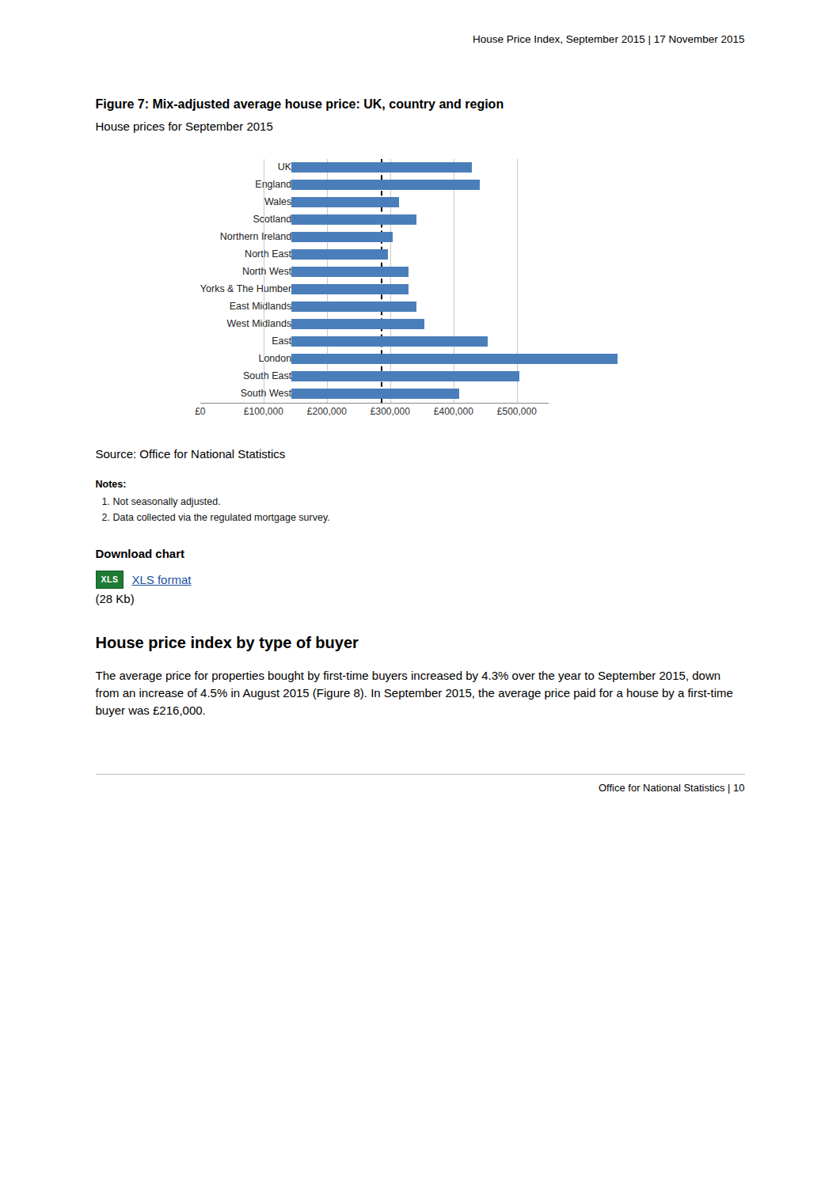House Price Index, September 2015 | 17 November 2015
Figure 7: Mix-adjusted average house price: UK, country and region
House prices for September 2015
| UK | |
| England | |
| Wales | |
| Scotland | |
| Northern Ireland | |
| North East | |
| North West | |
| Yorks & The Humber | |
| East Midlands | |
| West Midlands | |
| East | |
| London | |
| South East | |
| South West | |
| | £0 £100,000 £200,000 £300,000 £400,000 £500,000 |
Source: Office for National Statistics
Notes:
Not seasonally adjusted.
Data collected via the regulated mortgage survey.
Download chart
XLS XLS format
(28 Kb)
House price index by type of buyer
The average price for properties bought by first-time buyers increased by 4.3% over the year to September 2015, down from an increase of 4.5% in August 2015 (Figure 8). In September 2015, the average price paid for a house by a first-time buyer was £216,000.
Office for National Statistics | 10